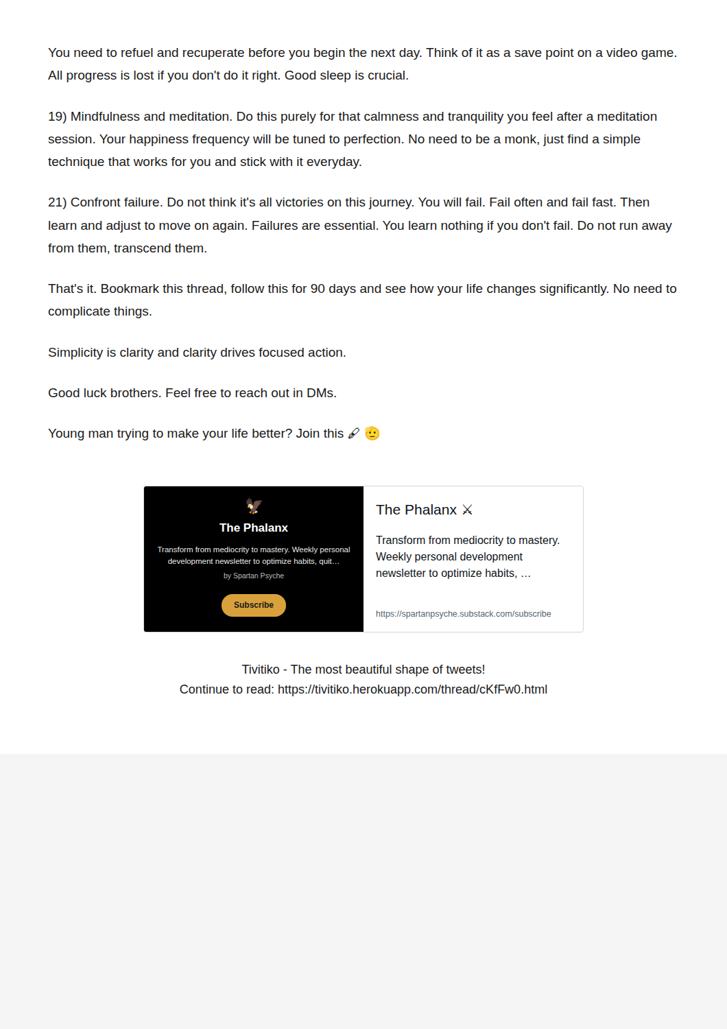You need to refuel and recuperate before you begin the next day. Think of it as a save point on a video game. All progress is lost if you don't do it right. Good sleep is crucial.
19) Mindfulness and meditation. Do this purely for that calmness and tranquility you feel after a meditation session. Your happiness frequency will be tuned to perfection. No need to be a monk, just find a simple technique that works for you and stick with it everyday.
21) Confront failure. Do not think it's all victories on this journey. You will fail. Fail often and fail fast. Then learn and adjust to move on again. Failures are essential. You learn nothing if you don't fail. Do not run away from them, transcend them.
That's it. Bookmark this thread, follow this for 90 days and see how your life changes significantly. No need to complicate things.
Simplicity is clarity and clarity drives focused action.
Good luck brothers. Feel free to reach out in DMs.
Young man trying to make your life better? Join this 🖋 🫡
🦅
The Phalanx
Transform from mediocrity to mastery. Weekly personal development newsletter to optimize habits, quit…
by Spartan Psyche
Subscribe
The Phalanx ⚔
Transform from mediocrity to mastery. Weekly personal development newsletter to optimize habits, …
https://spartanpsyche.substack.com/subscribe
Tivitiko - The most beautiful shape of tweets!
Continue to read: https://tivitiko.herokuapp.com/thread/cKfFw0.html